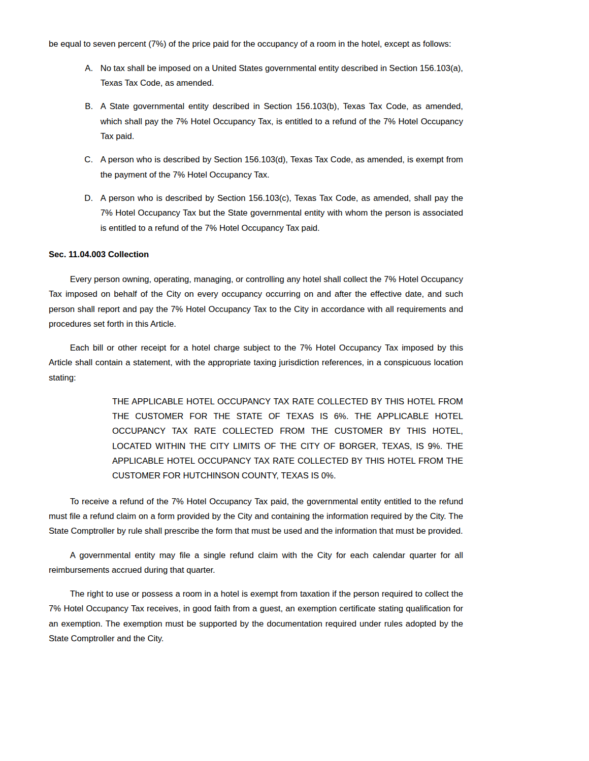be equal to seven percent (7%) of the price paid for the occupancy of a room in the hotel, except as follows:
No tax shall be imposed on a United States governmental entity described in Section 156.103(a), Texas Tax Code, as amended.
A State governmental entity described in Section 156.103(b), Texas Tax Code, as amended, which shall pay the 7% Hotel Occupancy Tax, is entitled to a refund of the 7% Hotel Occupancy Tax paid.
A person who is described by Section 156.103(d), Texas Tax Code, as amended, is exempt from the payment of the 7% Hotel Occupancy Tax.
A person who is described by Section 156.103(c), Texas Tax Code, as amended, shall pay the 7% Hotel Occupancy Tax but the State governmental entity with whom the person is associated is entitled to a refund of the 7% Hotel Occupancy Tax paid.
Sec. 11.04.003 Collection
Every person owning, operating, managing, or controlling any hotel shall collect the 7% Hotel Occupancy Tax imposed on behalf of the City on every occupancy occurring on and after the effective date, and such person shall report and pay the 7% Hotel Occupancy Tax to the City in accordance with all requirements and procedures set forth in this Article.
Each bill or other receipt for a hotel charge subject to the 7% Hotel Occupancy Tax imposed by this Article shall contain a statement, with the appropriate taxing jurisdiction references, in a conspicuous location stating:
THE APPLICABLE HOTEL OCCUPANCY TAX RATE COLLECTED BY THIS HOTEL FROM THE CUSTOMER FOR THE STATE OF TEXAS IS 6%. THE APPLICABLE HOTEL OCCUPANCY TAX RATE COLLECTED FROM THE CUSTOMER BY THIS HOTEL, LOCATED WITHIN THE CITY LIMITS OF THE CITY OF BORGER, TEXAS, IS 9%. THE APPLICABLE HOTEL OCCUPANCY TAX RATE COLLECTED BY THIS HOTEL FROM THE CUSTOMER FOR HUTCHINSON COUNTY, TEXAS IS 0%.
To receive a refund of the 7% Hotel Occupancy Tax paid, the governmental entity entitled to the refund must file a refund claim on a form provided by the City and containing the information required by the City. The State Comptroller by rule shall prescribe the form that must be used and the information that must be provided.
A governmental entity may file a single refund claim with the City for each calendar quarter for all reimbursements accrued during that quarter.
The right to use or possess a room in a hotel is exempt from taxation if the person required to collect the 7% Hotel Occupancy Tax receives, in good faith from a guest, an exemption certificate stating qualification for an exemption. The exemption must be supported by the documentation required under rules adopted by the State Comptroller and the City.